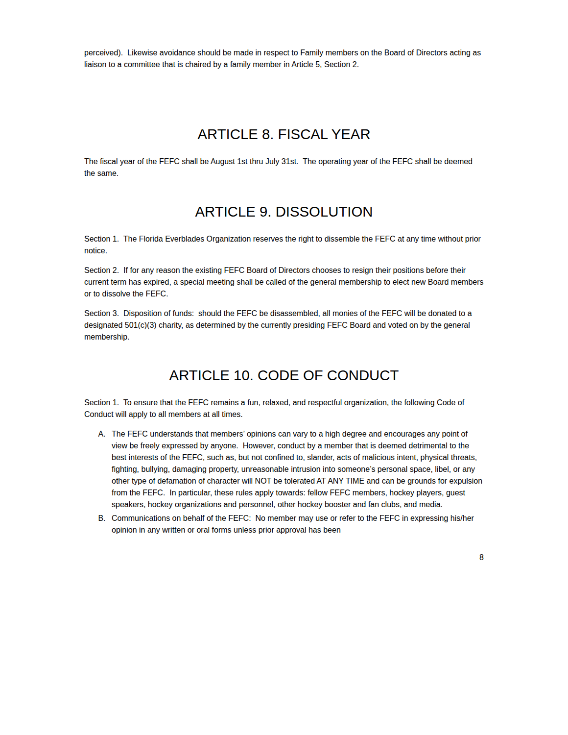perceived). Likewise avoidance should be made in respect to Family members on the Board of Directors acting as liaison to a committee that is chaired by a family member in Article 5, Section 2.
ARTICLE 8. FISCAL YEAR
The fiscal year of the FEFC shall be August 1st thru July 31st. The operating year of the FEFC shall be deemed the same.
ARTICLE 9. DISSOLUTION
Section 1. The Florida Everblades Organization reserves the right to dissemble the FEFC at any time without prior notice.
Section 2. If for any reason the existing FEFC Board of Directors chooses to resign their positions before their current term has expired, a special meeting shall be called of the general membership to elect new Board members or to dissolve the FEFC.
Section 3. Disposition of funds: should the FEFC be disassembled, all monies of the FEFC will be donated to a designated 501(c)(3) charity, as determined by the currently presiding FEFC Board and voted on by the general membership.
ARTICLE 10. CODE OF CONDUCT
Section 1. To ensure that the FEFC remains a fun, relaxed, and respectful organization, the following Code of Conduct will apply to all members at all times.
The FEFC understands that members’ opinions can vary to a high degree and encourages any point of view be freely expressed by anyone. However, conduct by a member that is deemed detrimental to the best interests of the FEFC, such as, but not confined to, slander, acts of malicious intent, physical threats, fighting, bullying, damaging property, unreasonable intrusion into someone’s personal space, libel, or any other type of defamation of character will NOT be tolerated AT ANY TIME and can be grounds for expulsion from the FEFC. In particular, these rules apply towards: fellow FEFC members, hockey players, guest speakers, hockey organizations and personnel, other hockey booster and fan clubs, and media.
Communications on behalf of the FEFC: No member may use or refer to the FEFC in expressing his/her opinion in any written or oral forms unless prior approval has been
8